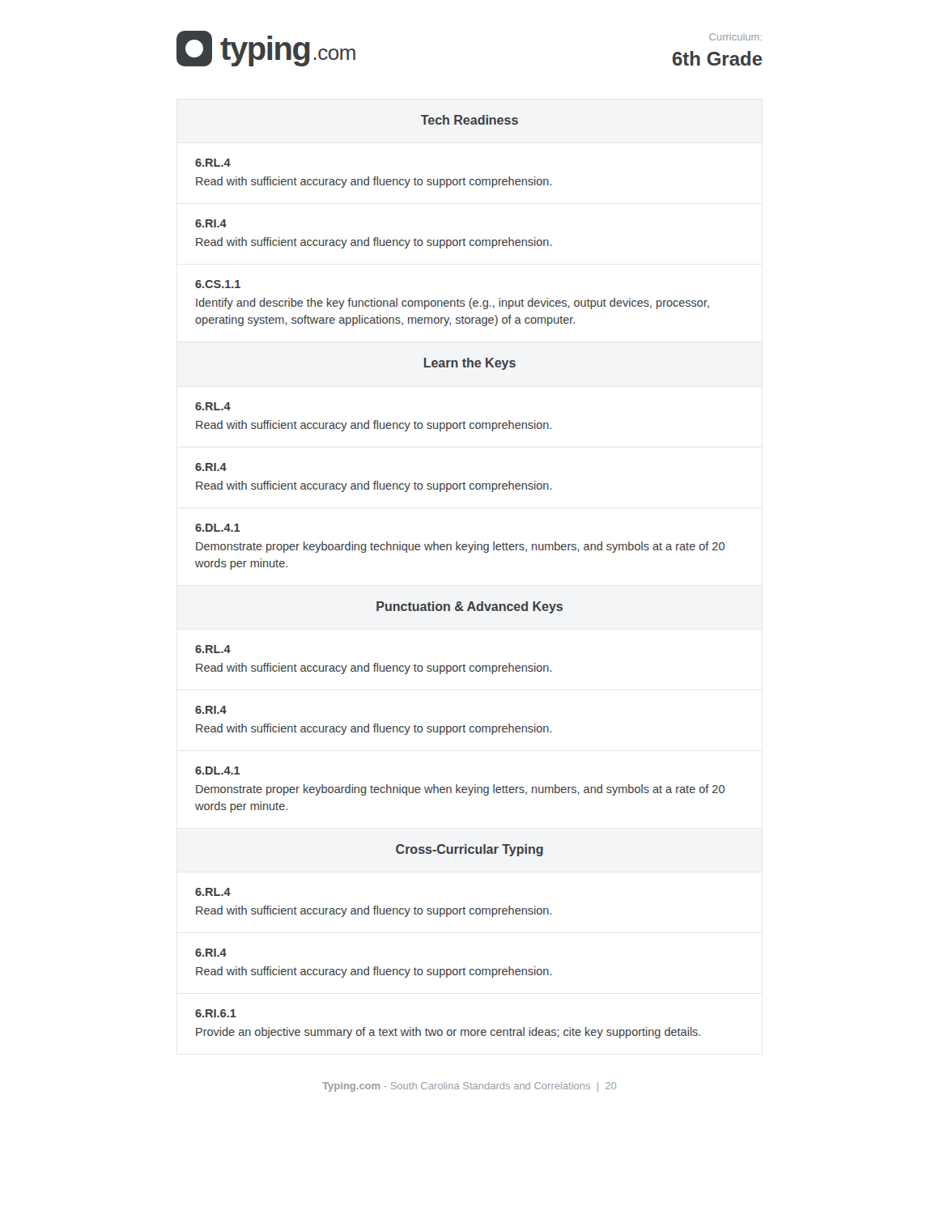typing.com
Curriculum:
6th Grade
| Tech Readiness |
| 6.RL.4 Read with sufficient accuracy and fluency to support comprehension. |
| 6.RI.4 Read with sufficient accuracy and fluency to support comprehension. |
| 6.CS.1.1 Identify and describe the key functional components (e.g., input devices, output devices, processor, operating system, software applications, memory, storage) of a computer. |
| Learn the Keys |
| 6.RL.4 Read with sufficient accuracy and fluency to support comprehension. |
| 6.RI.4 Read with sufficient accuracy and fluency to support comprehension. |
| 6.DL.4.1 Demonstrate proper keyboarding technique when keying letters, numbers, and symbols at a rate of 20 words per minute. |
| Punctuation & Advanced Keys |
| 6.RL.4 Read with sufficient accuracy and fluency to support comprehension. |
| 6.RI.4 Read with sufficient accuracy and fluency to support comprehension. |
| 6.DL.4.1 Demonstrate proper keyboarding technique when keying letters, numbers, and symbols at a rate of 20 words per minute. |
| Cross-Curricular Typing |
| 6.RL.4 Read with sufficient accuracy and fluency to support comprehension. |
| 6.RI.4 Read with sufficient accuracy and fluency to support comprehension. |
| 6.RI.6.1 Provide an objective summary of a text with two or more central ideas; cite key supporting details. |
Typing.com - South Carolina Standards and Correlations | 20